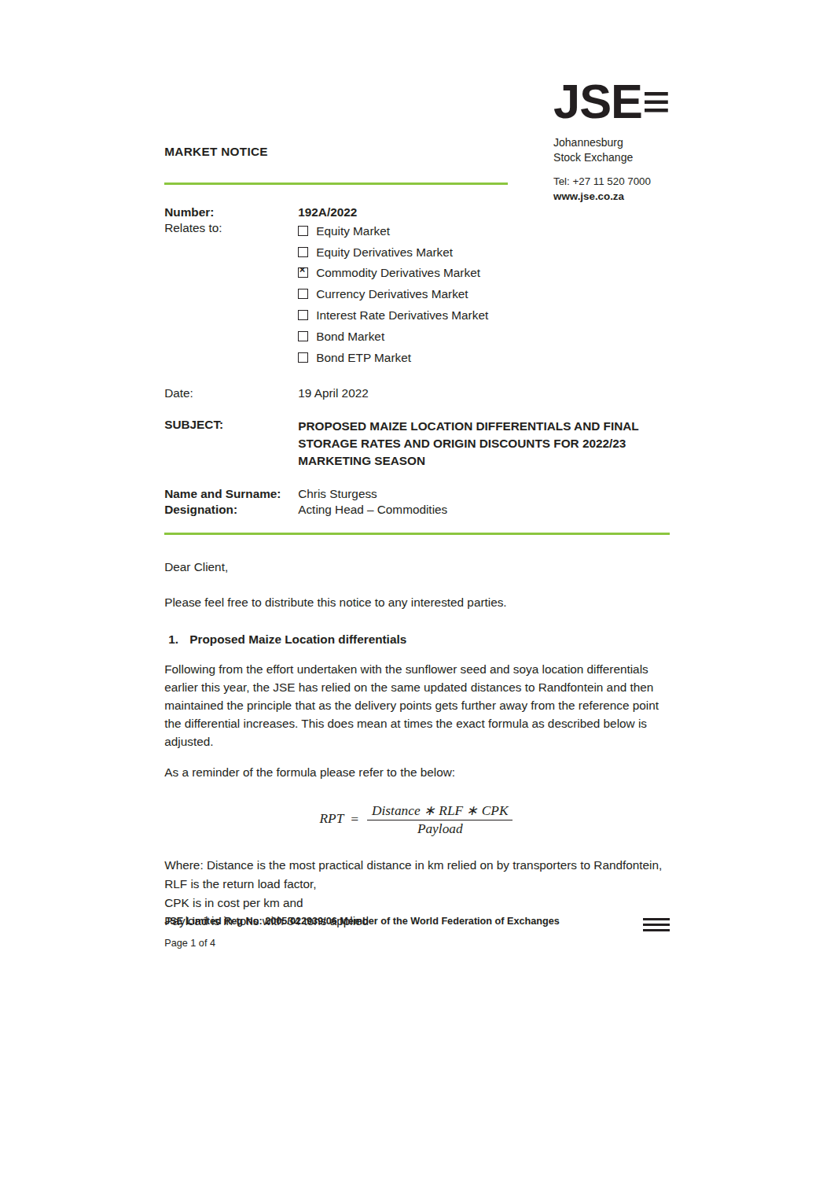JSE≡
Johannesburg
Stock Exchange
Tel: +27 11 520 7000
www.jse.co.za
MARKET NOTICE
| Number: | 192A/2022 |
| Relates to: | Equity Market Equity Derivatives Market Commodity Derivatives Market Currency Derivatives Market Interest Rate Derivatives Market Bond Market Bond ETP Market |
| Date: | 19 April 2022 |
| SUBJECT: | PROPOSED MAIZE LOCATION DIFFERENTIALS AND FINAL STORAGE RATES AND ORIGIN DISCOUNTS FOR 2022/23 MARKETING SEASON |
| Name and Surname: | Chris Sturgess |
| Designation: | Acting Head – Commodities |
Dear Client,
Please feel free to distribute this notice to any interested parties.
Proposed Maize Location differentials
Following from the effort undertaken with the sunflower seed and soya location differentials earlier this year, the JSE has relied on the same updated distances to Randfontein and then maintained the principle that as the delivery points gets further away from the reference point the differential increases. This does mean at times the exact formula as described below is adjusted.
As a reminder of the formula please refer to the below:
RPT=Distance ∗ RLF ∗ CPK Payload
Where: Distance is the most practical distance in km relied on by transporters to Randfontein,
RLF is the return load factor,
CPK is in cost per km and
Payload is in tons with 34 tons applied
JSE Limited Reg No: 2005/022939/06 Member of the World Federation of Exchanges
Page 1 of 4